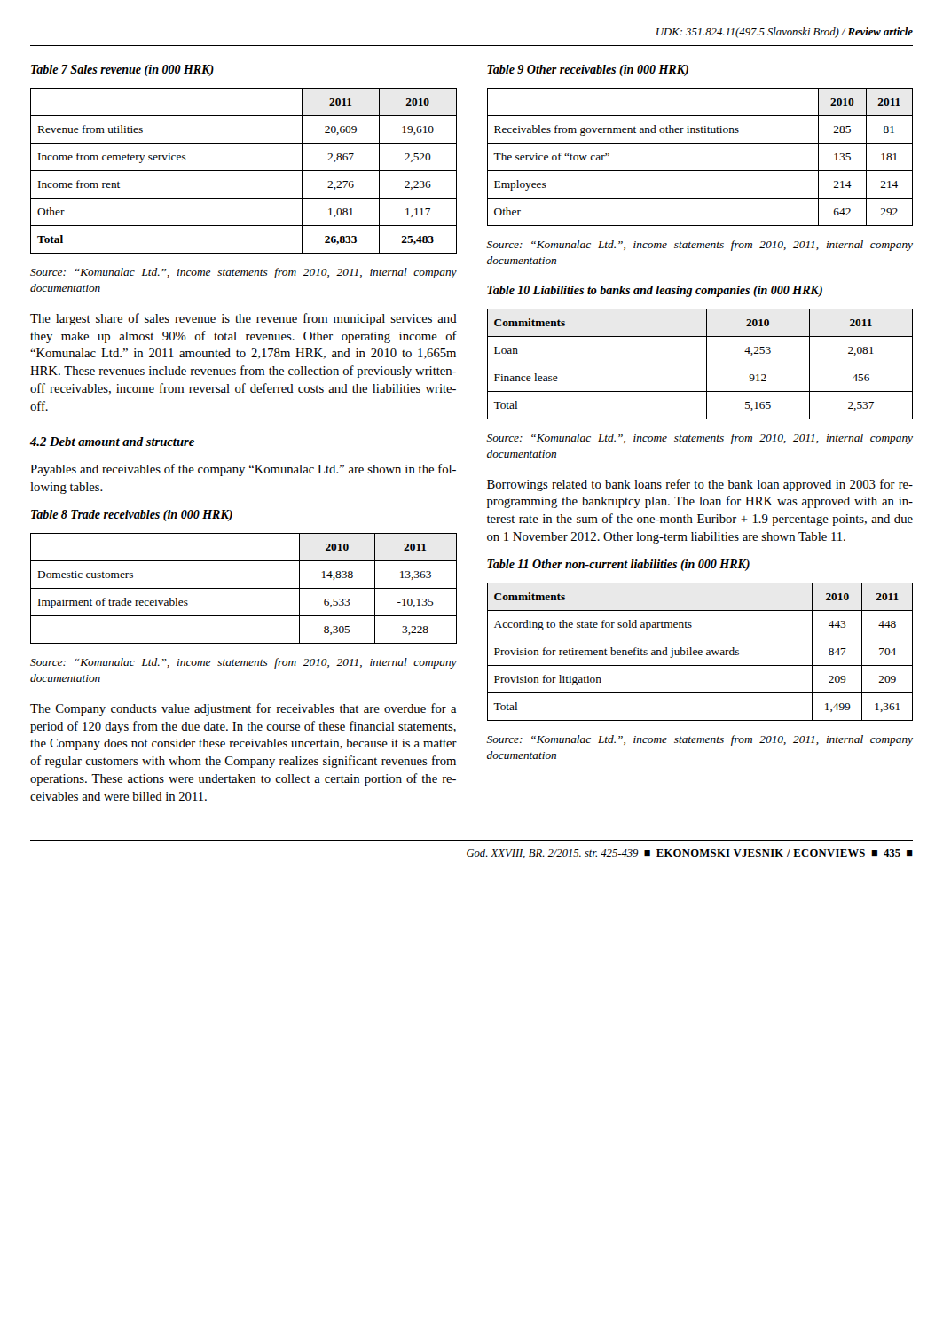UDK: 351.824.11(497.5 Slavonski Brod) / Review article
Table 7 Sales revenue (in 000 HRK)
| | 2011 | 2010 |
| --- | --- | --- |
| Revenue from utilities | 20,609 | 19,610 |
| Income from cemetery services | 2,867 | 2,520 |
| Income from rent | 2,276 | 2,236 |
| Other | 1,081 | 1,117 |
| Total | 26,833 | 25,483 |
Source: “Komunalac Ltd.”, income statements from 2010, 2011, internal company documentation
The largest share of sales revenue is the revenue from municipal services and they make up almost 90% of total revenues. Other operating income of “Komunalac Ltd.” in 2011 amounted to 2,178m HRK, and in 2010 to 1,665m HRK. These revenues include revenues from the collection of previously written-off receivables, income from reversal of deferred costs and the liabilities write-off.
4.2 Debt amount and structure
Payables and receivables of the company “Komunalac Ltd.” are shown in the following tables.
Table 8 Trade receivables (in 000 HRK)
| | 2010 | 2011 |
| --- | --- | --- |
| Domestic customers | 14,838 | 13,363 |
| Impairment of trade receivables | 6,533 | -10,135 |
| | 8,305 | 3,228 |
Source: “Komunalac Ltd.”, income statements from 2010, 2011, internal company documentation
The Company conducts value adjustment for receivables that are overdue for a period of 120 days from the due date. In the course of these financial statements, the Company does not consider these receivables uncertain, because it is a matter of regular customers with whom the Company realizes significant revenues from operations. These actions were undertaken to collect a certain portion of the receivables and were billed in 2011.
Table 9 Other receivables (in 000 HRK)
| | 2010 | 2011 |
| --- | --- | --- |
| Receivables from government and other institutions | 285 | 81 |
| The service of “tow car” | 135 | 181 |
| Employees | 214 | 214 |
| Other | 642 | 292 |
Source: “Komunalac Ltd.”, income statements from 2010, 2011, internal company documentation
Table 10 Liabilities to banks and leasing companies (in 000 HRK)
| Commitments | 2010 | 2011 |
| --- | --- | --- |
| Loan | 4,253 | 2,081 |
| Finance lease | 912 | 456 |
| Total | 5,165 | 2,537 |
Source: “Komunalac Ltd.”, income statements from 2010, 2011, internal company documentation
Borrowings related to bank loans refer to the bank loan approved in 2003 for reprogramming the bankruptcy plan. The loan for HRK was approved with an interest rate in the sum of the one-month Euribor + 1.9 percentage points, and due on 1 November 2012. Other long-term liabilities are shown Table 11.
Table 11 Other non-current liabilities (in 000 HRK)
| Commitments | 2010 | 2011 |
| --- | --- | --- |
| According to the state for sold apartments | 443 | 448 |
| Provision for retirement benefits and jubilee awards | 847 | 704 |
| Provision for litigation | 209 | 209 |
| Total | 1,499 | 1,361 |
Source: “Komunalac Ltd.”, income statements from 2010, 2011, internal company documentation
God. XXVIII, BR. 2/2015. str. 425-439 ■ EKONOMSKI VJESNIK / ECONVIEWS ■ 435 ■